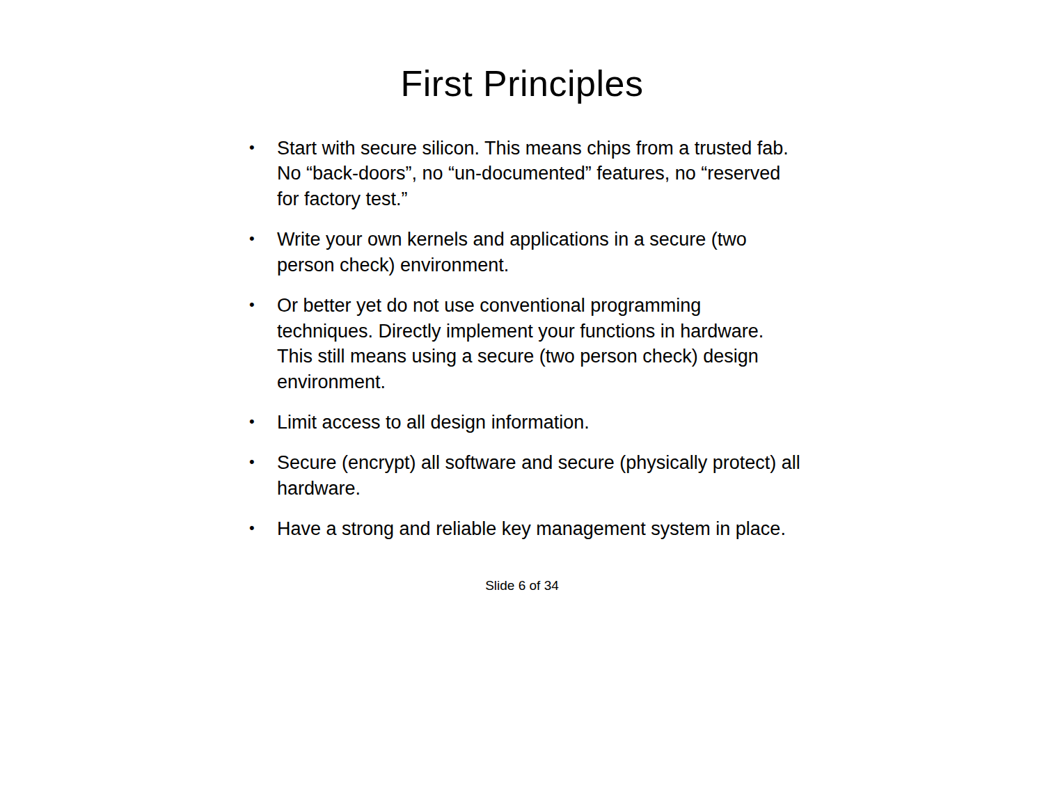First Principles
Start with secure silicon. This means chips from a trusted fab. No “back-doors”, no “un-documented” features, no “reserved for factory test.”
Write your own kernels and applications in a secure (two person check) environment.
Or better yet do not use conventional programming techniques. Directly implement your functions in hardware. This still means using a secure (two person check) design environment.
Limit access to all design information.
Secure (encrypt) all software and secure (physically protect) all hardware.
Have a strong and reliable key management system in place.
Slide 6 of 34